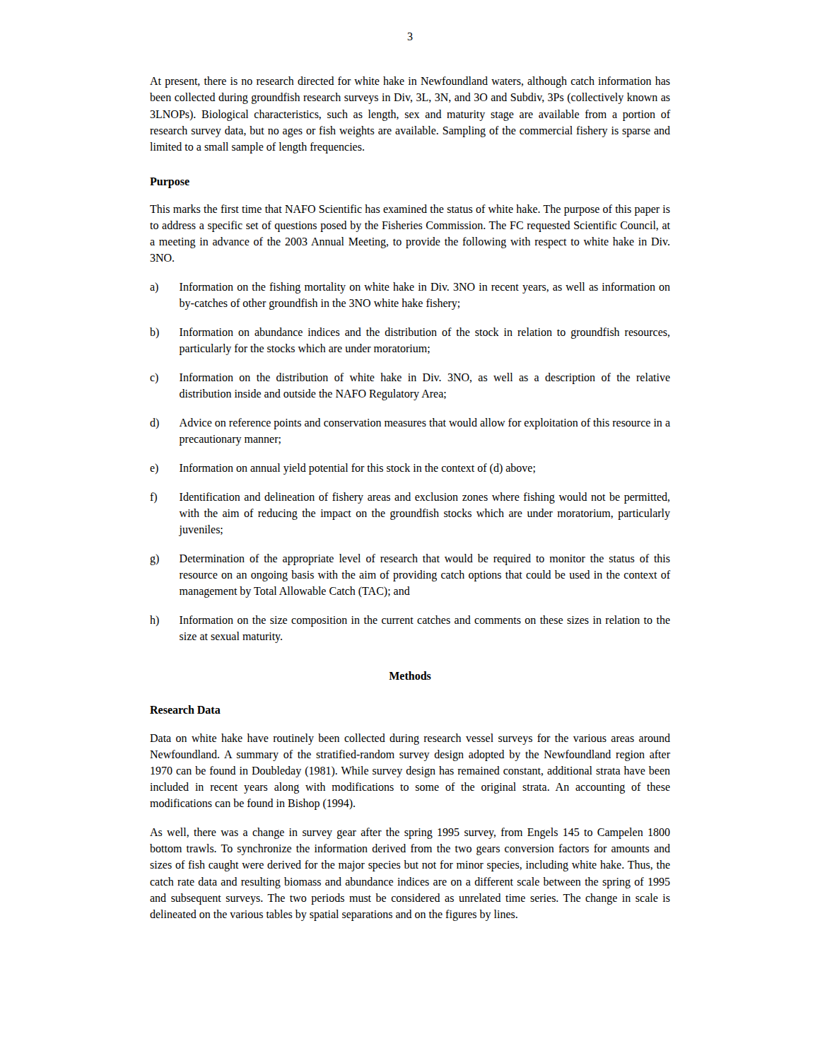3
At present, there is no research directed for white hake in Newfoundland waters, although catch information has been collected during groundfish research surveys in Div, 3L, 3N, and 3O and Subdiv, 3Ps (collectively known as 3LNOPs). Biological characteristics, such as length, sex and maturity stage are available from a portion of research survey data, but no ages or fish weights are available. Sampling of the commercial fishery is sparse and limited to a small sample of length frequencies.
Purpose
This marks the first time that NAFO Scientific has examined the status of white hake. The purpose of this paper is to address a specific set of questions posed by the Fisheries Commission. The FC requested Scientific Council, at a meeting in advance of the 2003 Annual Meeting, to provide the following with respect to white hake in Div. 3NO.
Information on the fishing mortality on white hake in Div. 3NO in recent years, as well as information on by-catches of other groundfish in the 3NO white hake fishery;
Information on abundance indices and the distribution of the stock in relation to groundfish resources, particularly for the stocks which are under moratorium;
Information on the distribution of white hake in Div. 3NO, as well as a description of the relative distribution inside and outside the NAFO Regulatory Area;
Advice on reference points and conservation measures that would allow for exploitation of this resource in a precautionary manner;
Information on annual yield potential for this stock in the context of (d) above;
Identification and delineation of fishery areas and exclusion zones where fishing would not be permitted, with the aim of reducing the impact on the groundfish stocks which are under moratorium, particularly juveniles;
Determination of the appropriate level of research that would be required to monitor the status of this resource on an ongoing basis with the aim of providing catch options that could be used in the context of management by Total Allowable Catch (TAC); and
Information on the size composition in the current catches and comments on these sizes in relation to the size at sexual maturity.
Methods
Research Data
Data on white hake have routinely been collected during research vessel surveys for the various areas around Newfoundland. A summary of the stratified-random survey design adopted by the Newfoundland region after 1970 can be found in Doubleday (1981). While survey design has remained constant, additional strata have been included in recent years along with modifications to some of the original strata. An accounting of these modifications can be found in Bishop (1994).
As well, there was a change in survey gear after the spring 1995 survey, from Engels 145 to Campelen 1800 bottom trawls. To synchronize the information derived from the two gears conversion factors for amounts and sizes of fish caught were derived for the major species but not for minor species, including white hake. Thus, the catch rate data and resulting biomass and abundance indices are on a different scale between the spring of 1995 and subsequent surveys. The two periods must be considered as unrelated time series. The change in scale is delineated on the various tables by spatial separations and on the figures by lines.